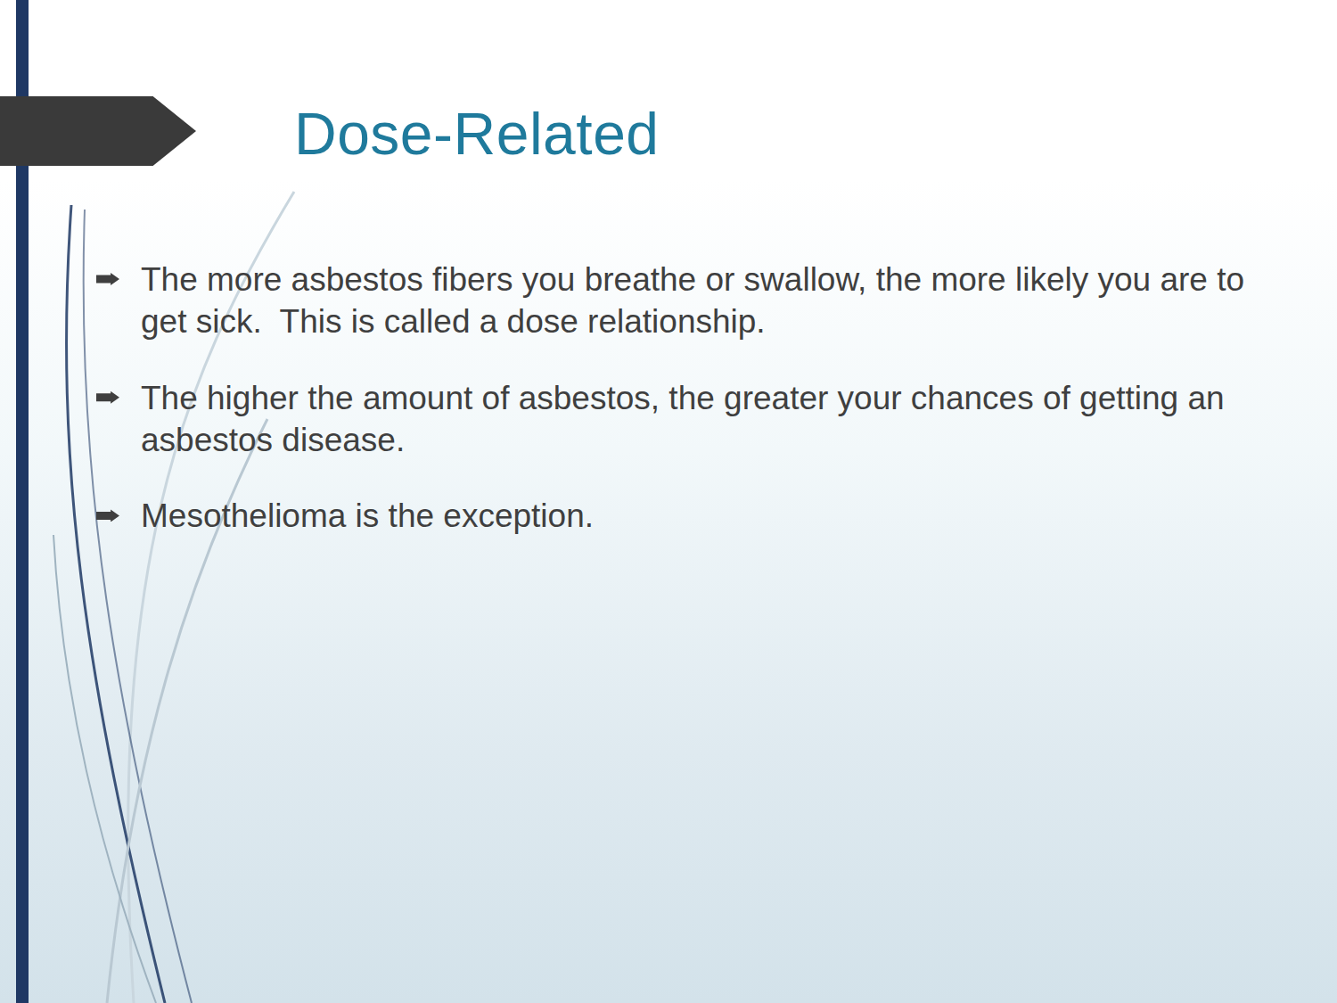Dose-Related
The more asbestos fibers you breathe or swallow, the more likely you are to get sick. This is called a dose relationship.
The higher the amount of asbestos, the greater your chances of getting an asbestos disease.
Mesothelioma is the exception.